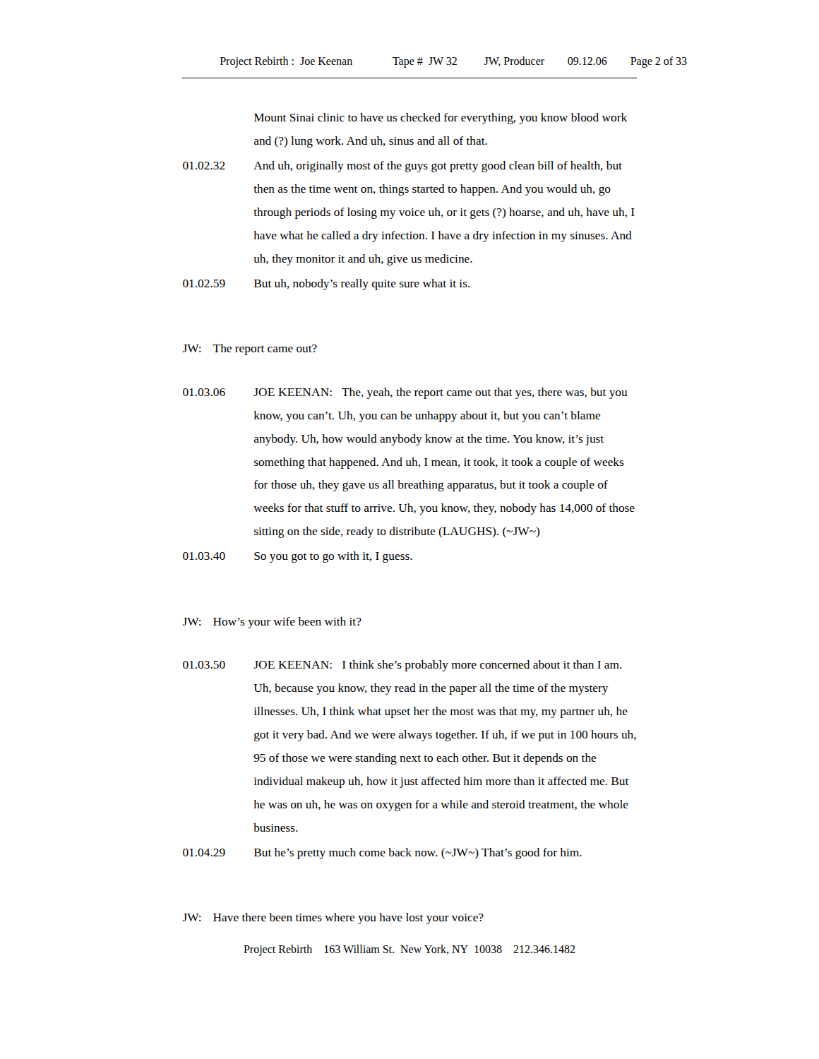Project Rebirth : Joe Keenan Tape # JW 32 JW, Producer 09.12.06 Page 2 of 33
Mount Sinai clinic to have us checked for everything, you know blood work and (?) lung work. And uh, sinus and all of that.
01.02.32
And uh, originally most of the guys got pretty good clean bill of health, but then as the time went on, things started to happen. And you would uh, go through periods of losing my voice uh, or it gets (?) hoarse, and uh, have uh, I have what he called a dry infection. I have a dry infection in my sinuses. And uh, they monitor it and uh, give us medicine.
01.02.59
But uh, nobody’s really quite sure what it is.
JW: The report came out?
01.03.06
JOE KEENAN: The, yeah, the report came out that yes, there was, but you know, you can’t. Uh, you can be unhappy about it, but you can’t blame anybody. Uh, how would anybody know at the time. You know, it’s just something that happened. And uh, I mean, it took, it took a couple of weeks for those uh, they gave us all breathing apparatus, but it took a couple of weeks for that stuff to arrive. Uh, you know, they, nobody has 14,000 of those sitting on the side, ready to distribute (LAUGHS). (~JW~)
01.03.40
So you got to go with it, I guess.
JW: How’s your wife been with it?
01.03.50
JOE KEENAN: I think she’s probably more concerned about it than I am. Uh, because you know, they read in the paper all the time of the mystery illnesses. Uh, I think what upset her the most was that my, my partner uh, he got it very bad. And we were always together. If uh, if we put in 100 hours uh, 95 of those we were standing next to each other. But it depends on the individual makeup uh, how it just affected him more than it affected me. But he was on uh, he was on oxygen for a while and steroid treatment, the whole business.
01.04.29
But he’s pretty much come back now. (~JW~) That’s good for him.
JW: Have there been times where you have lost your voice?
Project Rebirth 163 William St. New York, NY 10038 212.346.1482